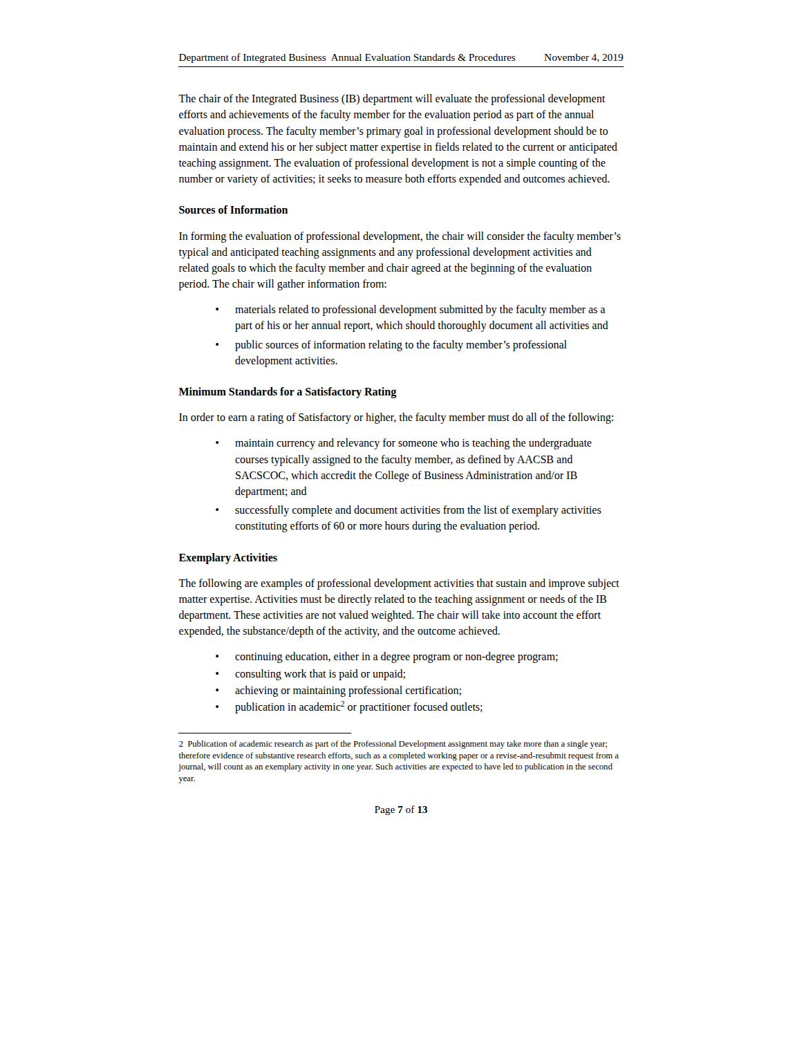Department of Integrated Business Annual Evaluation Standards & Procedures November 4, 2019
The chair of the Integrated Business (IB) department will evaluate the professional development efforts and achievements of the faculty member for the evaluation period as part of the annual evaluation process. The faculty member’s primary goal in professional development should be to maintain and extend his or her subject matter expertise in fields related to the current or anticipated teaching assignment. The evaluation of professional development is not a simple counting of the number or variety of activities; it seeks to measure both efforts expended and outcomes achieved.
Sources of Information
In forming the evaluation of professional development, the chair will consider the faculty member’s typical and anticipated teaching assignments and any professional development activities and related goals to which the faculty member and chair agreed at the beginning of the evaluation period. The chair will gather information from:
materials related to professional development submitted by the faculty member as a part of his or her annual report, which should thoroughly document all activities and
public sources of information relating to the faculty member’s professional development activities.
Minimum Standards for a Satisfactory Rating
In order to earn a rating of Satisfactory or higher, the faculty member must do all of the following:
maintain currency and relevancy for someone who is teaching the undergraduate courses typically assigned to the faculty member, as defined by AACSB and SACSCOC, which accredit the College of Business Administration and/or IB department; and
successfully complete and document activities from the list of exemplary activities constituting efforts of 60 or more hours during the evaluation period.
Exemplary Activities
The following are examples of professional development activities that sustain and improve subject matter expertise. Activities must be directly related to the teaching assignment or needs of the IB department. These activities are not valued weighted. The chair will take into account the effort expended, the substance/depth of the activity, and the outcome achieved.
continuing education, either in a degree program or non-degree program;
consulting work that is paid or unpaid;
achieving or maintaining professional certification;
publication in academic2 or practitioner focused outlets;
2 Publication of academic research as part of the Professional Development assignment may take more than a single year; therefore evidence of substantive research efforts, such as a completed working paper or a revise-and-resubmit request from a journal, will count as an exemplary activity in one year. Such activities are expected to have led to publication in the second year.
Page 7 of 13